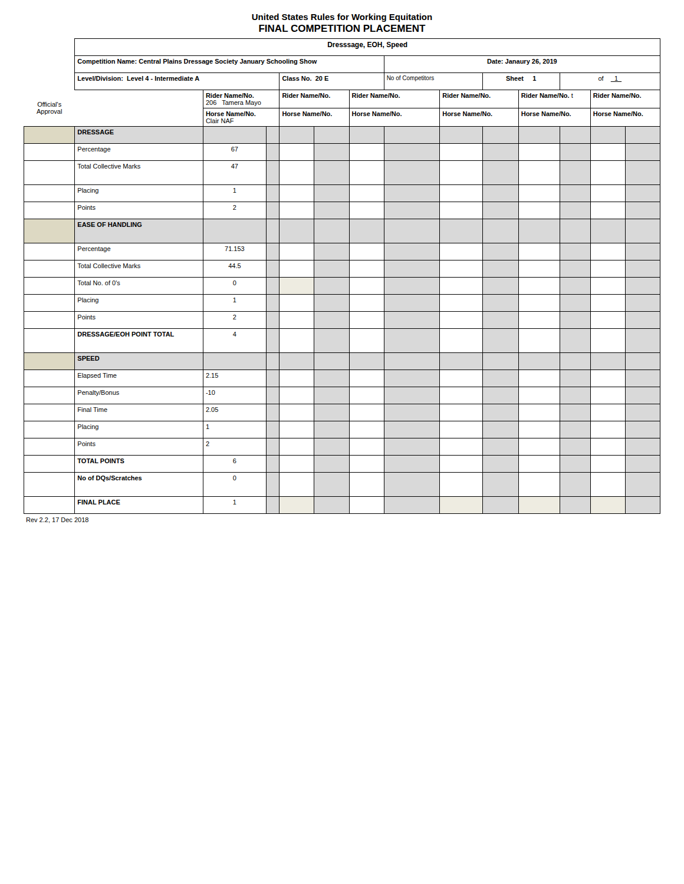United States Rules for Working Equitation
FINAL COMPETITION PLACEMENT
| | Dresssage, EOH, Speed |
| | Competition Name: Central Plains Dressage Society January Schooling Show | Date: Janaury 26, 2019 |
| | Level/Division: Level 4 - Intermediate A | Class No. 20 E | No of Competitors | Sheet 1 | of 1 |
| Official's Approval | | Rider Name/No. 206 Tamera Mayo | Rider Name/No. | Rider Name/No. | Rider Name/No. | Rider Name/No. t | Rider Name/No. |
| | Horse Name/No. Clair NAF | Horse Name/No. | Horse Name/No. | Horse Name/No. | Horse Name/No. | Horse Name/No. |
| | DRESSAGE | | | | | | | | | | | | |
| | Percentage | 67 | | | | | | | | | | | |
| | Total Collective Marks | 47 | | | | | | | | | | | |
| | Placing | 1 | | | | | | | | | | | |
| | Points | 2 | | | | | | | | | | | |
| | EASE OF HANDLING | | | | | | | | | | | | |
| | Percentage | 71.153 | | | | | | | | | | | |
| | Total Collective Marks | 44.5 | | | | | | | | | | | |
| | Total No. of 0's | 0 | | | | | | | | | | | |
| | Placing | 1 | | | | | | | | | | | |
| | Points | 2 | | | | | | | | | | | |
| | DRESSAGE/EOH POINT TOTAL | 4 | | | | | | | | | | | |
| | SPEED | | | | | | | | | | | | |
| | Elapsed Time | 2.15 | | | | | | | | | | | |
| | Penalty/Bonus | -10 | | | | | | | | | | | |
| | Final Time | 2.05 | | | | | | | | | | | |
| | Placing | 1 | | | | | | | | | | | |
| | Points | 2 | | | | | | | | | | | |
| | TOTAL POINTS | 6 | | | | | | | | | | | |
| | No of DQs/Scratches | 0 | | | | | | | | | | | |
| | FINAL PLACE | 1 | | | | | | | | | | | |
Rev 2.2, 17 Dec 2018